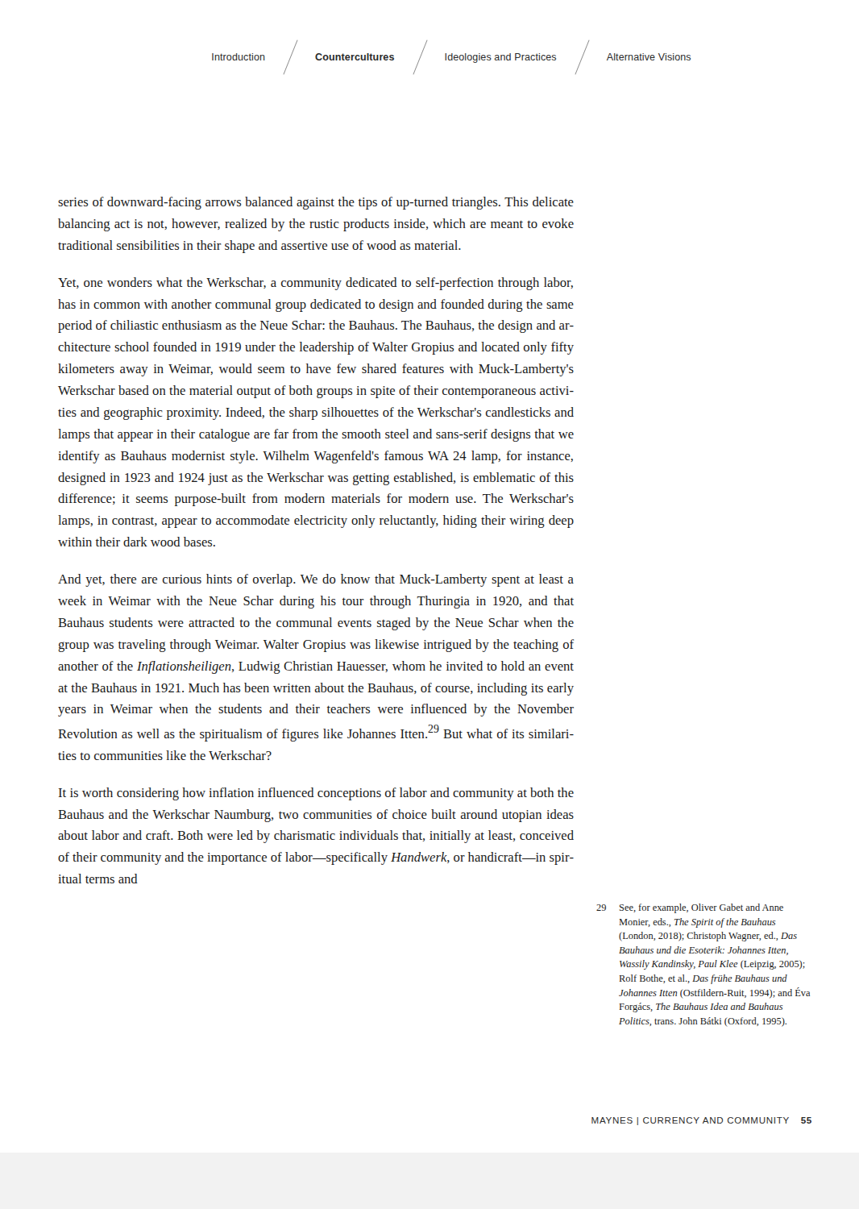Introduction Countercultures Ideologies and Practices Alternative Visions
series of downward-facing arrows balanced against the tips of up-turned triangles. This delicate balancing act is not, however, realized by the rustic products inside, which are meant to evoke traditional sensibilities in their shape and assertive use of wood as material.
Yet, one wonders what the Werkschar, a community dedicated to self-perfection through labor, has in common with another communal group dedicated to design and founded during the same period of chiliastic enthusiasm as the Neue Schar: the Bauhaus. The Bauhaus, the design and architecture school founded in 1919 under the leadership of Walter Gropius and located only fifty kilometers away in Weimar, would seem to have few shared features with Muck-Lamberty's Werkschar based on the material output of both groups in spite of their contemporaneous activities and geographic proximity. Indeed, the sharp silhouettes of the Werkschar's candlesticks and lamps that appear in their catalogue are far from the smooth steel and sans-serif designs that we identify as Bauhaus modernist style. Wilhelm Wagenfeld's famous WA 24 lamp, for instance, designed in 1923 and 1924 just as the Werkschar was getting established, is emblematic of this difference; it seems purpose-built from modern materials for modern use. The Werkschar's lamps, in contrast, appear to accommodate electricity only reluctantly, hiding their wiring deep within their dark wood bases.
And yet, there are curious hints of overlap. We do know that Muck-Lamberty spent at least a week in Weimar with the Neue Schar during his tour through Thuringia in 1920, and that Bauhaus students were attracted to the communal events staged by the Neue Schar when the group was traveling through Weimar. Walter Gropius was likewise intrigued by the teaching of another of the Inflationsheiligen, Ludwig Christian Hauesser, whom he invited to hold an event at the Bauhaus in 1921. Much has been written about the Bauhaus, of course, including its early years in Weimar when the students and their teachers were influenced by the November Revolution as well as the spiritualism of figures like Johannes Itten.29 But what of its similarities to communities like the Werkschar?
It is worth considering how inflation influenced conceptions of labor and community at both the Bauhaus and the Werkschar Naumburg, two communities of choice built around utopian ideas about labor and craft. Both were led by charismatic individuals that, initially at least, conceived of their community and the importance of labor—specifically Handwerk, or handicraft—in spiritual terms and
29
See, for example, Oliver Gabet and Anne Monier, eds., The Spirit of the Bauhaus (London, 2018); Christoph Wagner, ed., Das Bauhaus und die Esoterik: Johannes Itten, Wassily Kandinsky, Paul Klee (Leipzig, 2005); Rolf Bothe, et al., Das frühe Bauhaus und Johannes Itten (Ostfildern-Ruit, 1994); and Éva Forgács, The Bauhaus Idea and Bauhaus Politics, trans. John Bátki (Oxford, 1995).
MAYNES | CURRENCY AND COMMUNITY 55